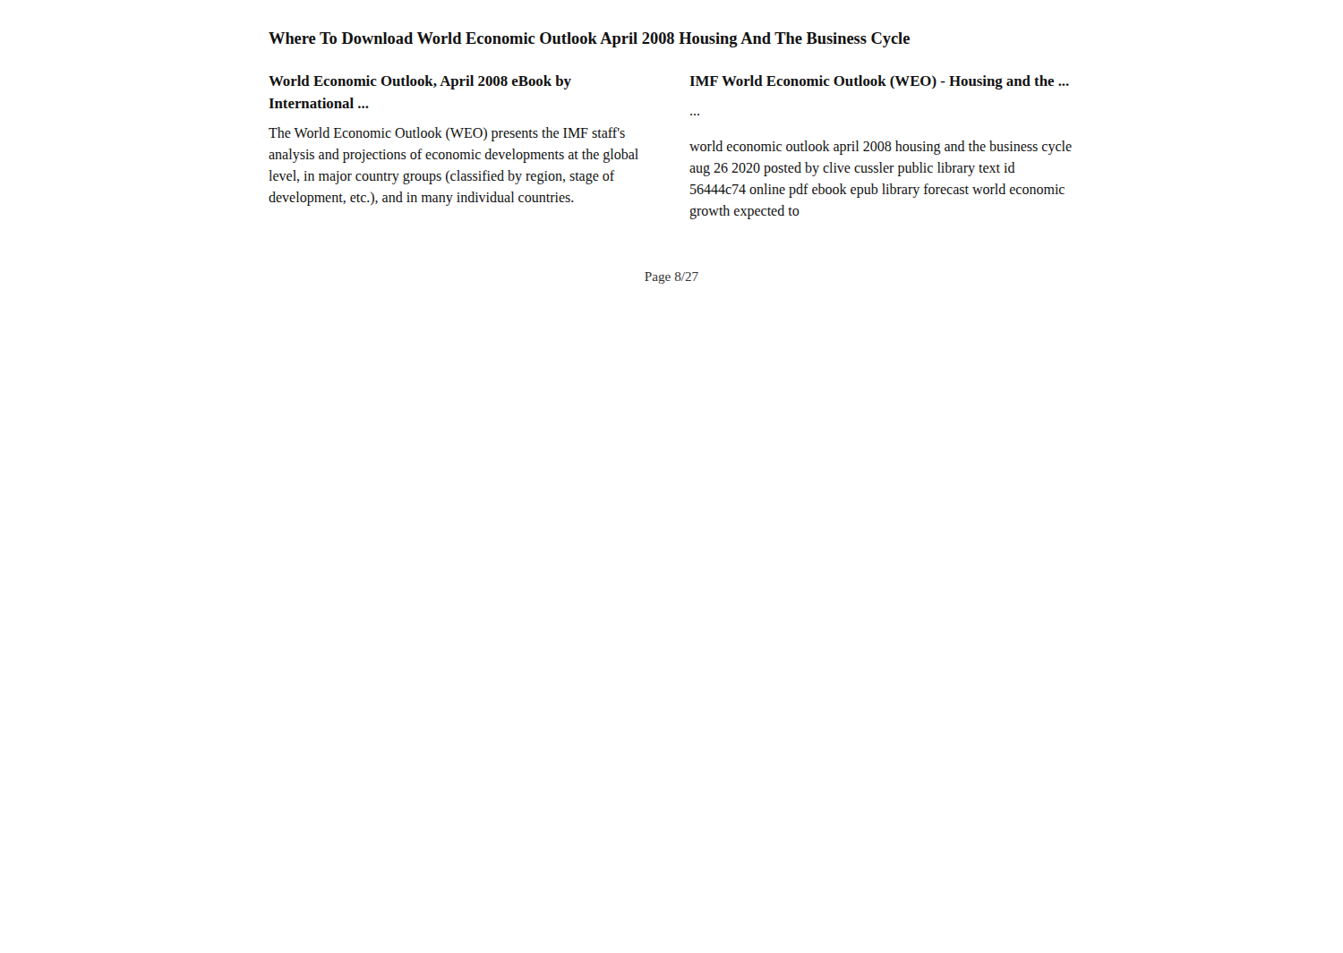Where To Download World Economic Outlook April 2008 Housing And The Business Cycle
World Economic Outlook, April 2008 eBook by International ...
The World Economic Outlook (WEO) presents the IMF staff's analysis and projections of economic developments at the global level, in major country groups (classified by region, stage of development, etc.), and in many individual countries.
IMF World Economic Outlook (WEO) - Housing and the ...
...
world economic outlook april 2008 housing and the business cycle aug 26 2020 posted by clive cussler public library text id 56444c74 online pdf ebook epub library forecast world economic growth expected to
Page 8/27